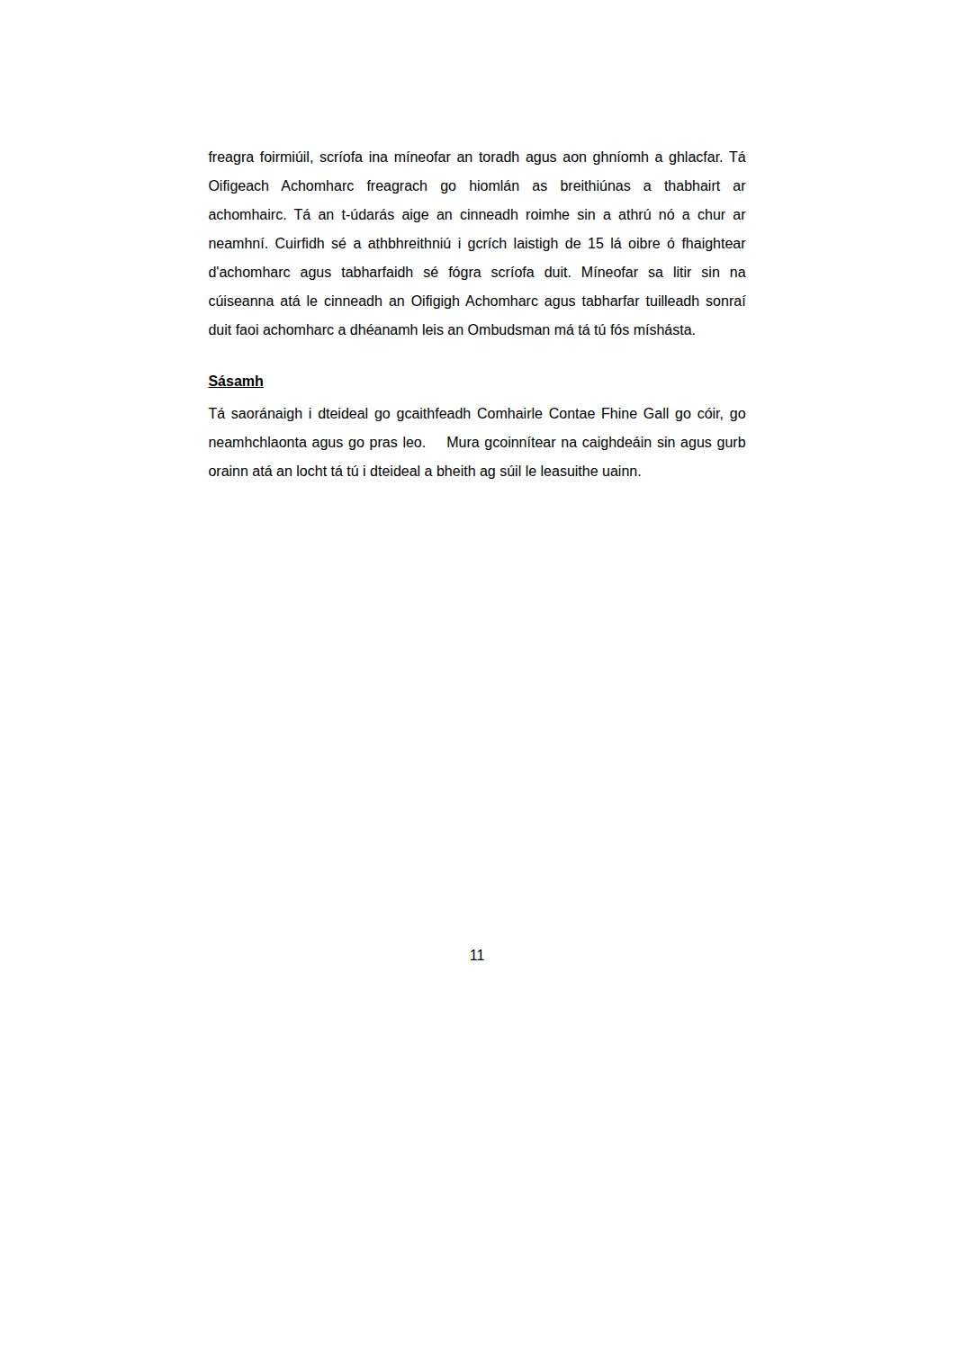freagra foirmiúil, scríofa ina míneofar an toradh agus aon ghníomh a ghlacfar. Tá Oifigeach Achomharc freagrach go hiomlán as breithiúnas a thabhairt ar achomhairc. Tá an t-údarás aige an cinneadh roimhe sin a athrú nó a chur ar neamhní. Cuirfidh sé a athbhreithniú i gcrích laistigh de 15 lá oibre ó fhaightear d'achomharc agus tabharfaidh sé fógra scríofa duit. Míneofar sa litir sin na cúiseanna atá le cinneadh an Oifigigh Achomharc agus tabharfar tuilleadh sonraí duit faoi achomharc a dhéanamh leis an Ombudsman má tá tú fós míshásta.
Sásamh
Tá saoránaigh i dteideal go gcaithfeadh Comhairle Contae Fhine Gall go cóir, go neamhchlaonta agus go pras leo. Mura gcoinnítear na caighdeáin sin agus gurb orainn atá an locht tá tú i dteideal a bheith ag súil le leasuithe uainn.
11